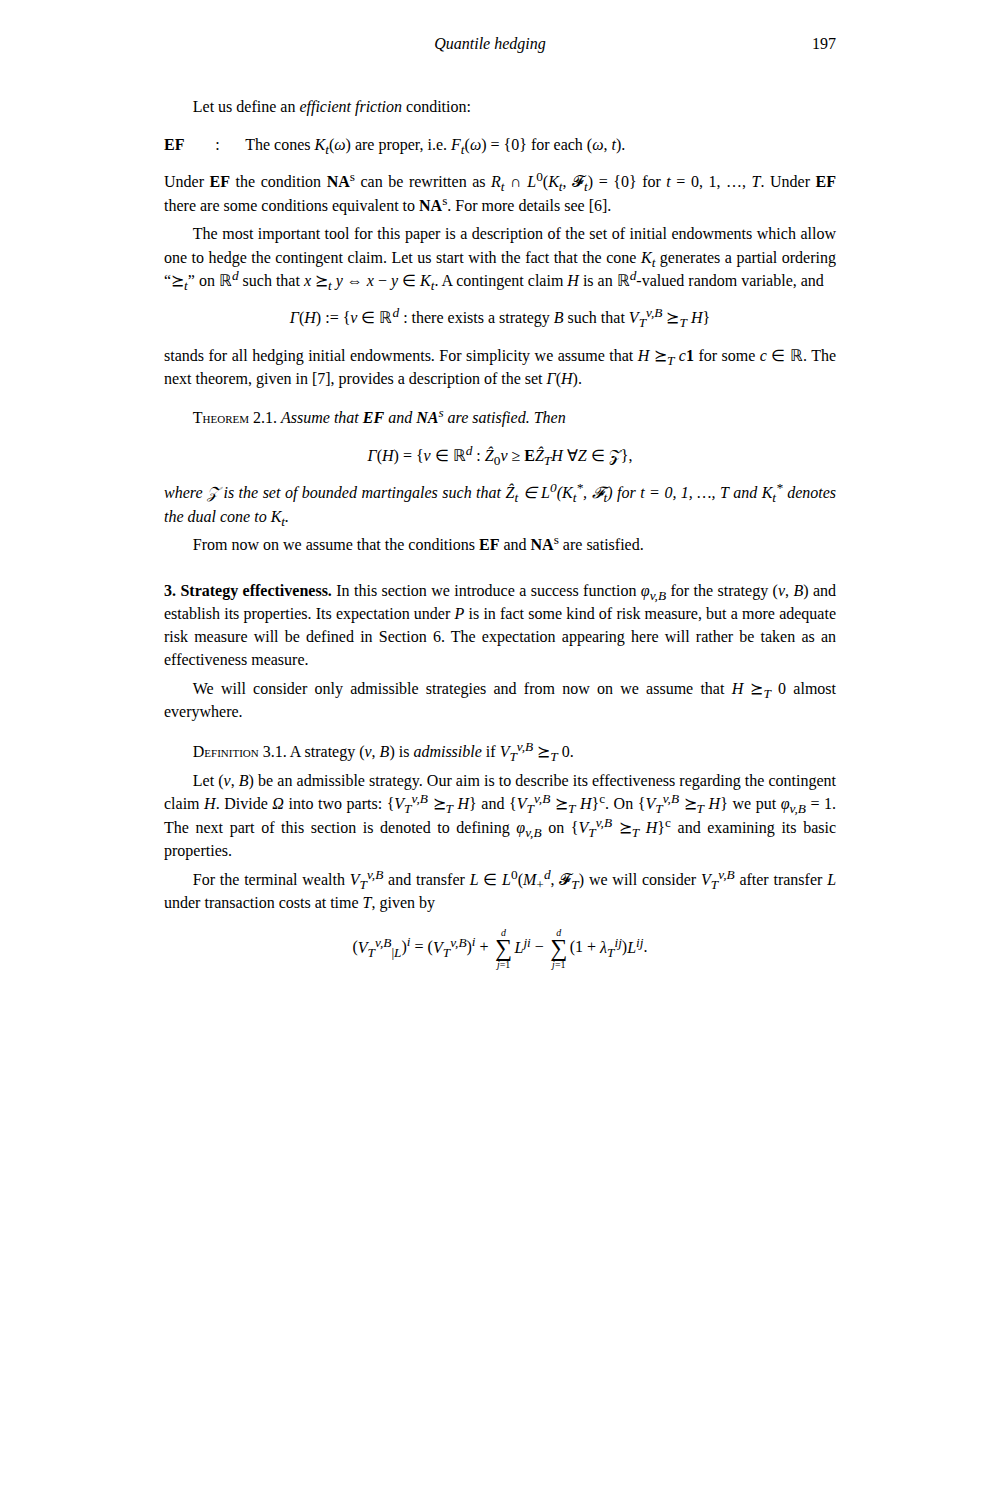Quantile hedging 197
Let us define an efficient friction condition:
EF: The cones Kt(ω) are proper, i.e. Ft(ω) = {0} for each (ω, t).
Under EF the condition NAs can be rewritten as Rt ∩ L0(Kt, 𝓕t) = {0} for t = 0, 1, …, T. Under EF there are some conditions equivalent to NAs. For more details see [6].
The most important tool for this paper is a description of the set of initial endowments which allow one to hedge the contingent claim. Let us start with the fact that the cone Kt generates a partial ordering “⪰t” on ℝd such that x ⪰t y ⇔ x − y ∈ Kt. A contingent claim H is an ℝd-valued random variable, and
Γ(H) := {v ∈ ℝd : there exists a strategy B such that VTv,B ⪰T H}
stands for all hedging initial endowments. For simplicity we assume that H ⪰T c 1 for some c ∈ ℝ. The next theorem, given in [7], provides a description of the set Γ(H).
Theorem 2.1. Assume that EF and NAs are satisfied. Then
Γ(H) = {v ∈ ℝd : Ẑ0v ≥ EẐTH ∀Z ∈ 𝒵},
where 𝒵 is the set of bounded martingales such that Ẑt ∈ L0(Kt*, 𝓕t) for t = 0, 1, …, T and Kt* denotes the dual cone to Kt.
From now on we assume that the conditions EF and NAs are satisfied.
3. Strategy effectiveness.
In this section we introduce a success function φv,B for the strategy (v, B) and establish its properties. Its expectation under P is in fact some kind of risk measure, but a more adequate risk measure will be defined in Section 6. The expectation appearing here will rather be taken as an effectiveness measure.
We will consider only admissible strategies and from now on we assume that H ⪰T 0 almost everywhere.
Definition 3.1. A strategy (v, B) is admissible if VTv,B ⪰T 0.
Let (v, B) be an admissible strategy. Our aim is to describe its effectiveness regarding the contingent claim H. Divide Ω into two parts: {VTv,B ⪰T H} and {VTv,B ⪰T H}c. On {VTv,B ⪰T H} we put φv,B = 1. The next part of this section is denoted to defining φv,B on {VTv,B ⪰T H}c and examining its basic properties.
For the terminal wealth VTv,B and transfer L ∈ L0(M+d, 𝓕T) we will consider VTv,B after transfer L under transaction costs at time T, given by
(VTv,B|L)i = (VTv,B)i + d∑j=1 Lji − d∑j=1(1 + λTij)Lij.